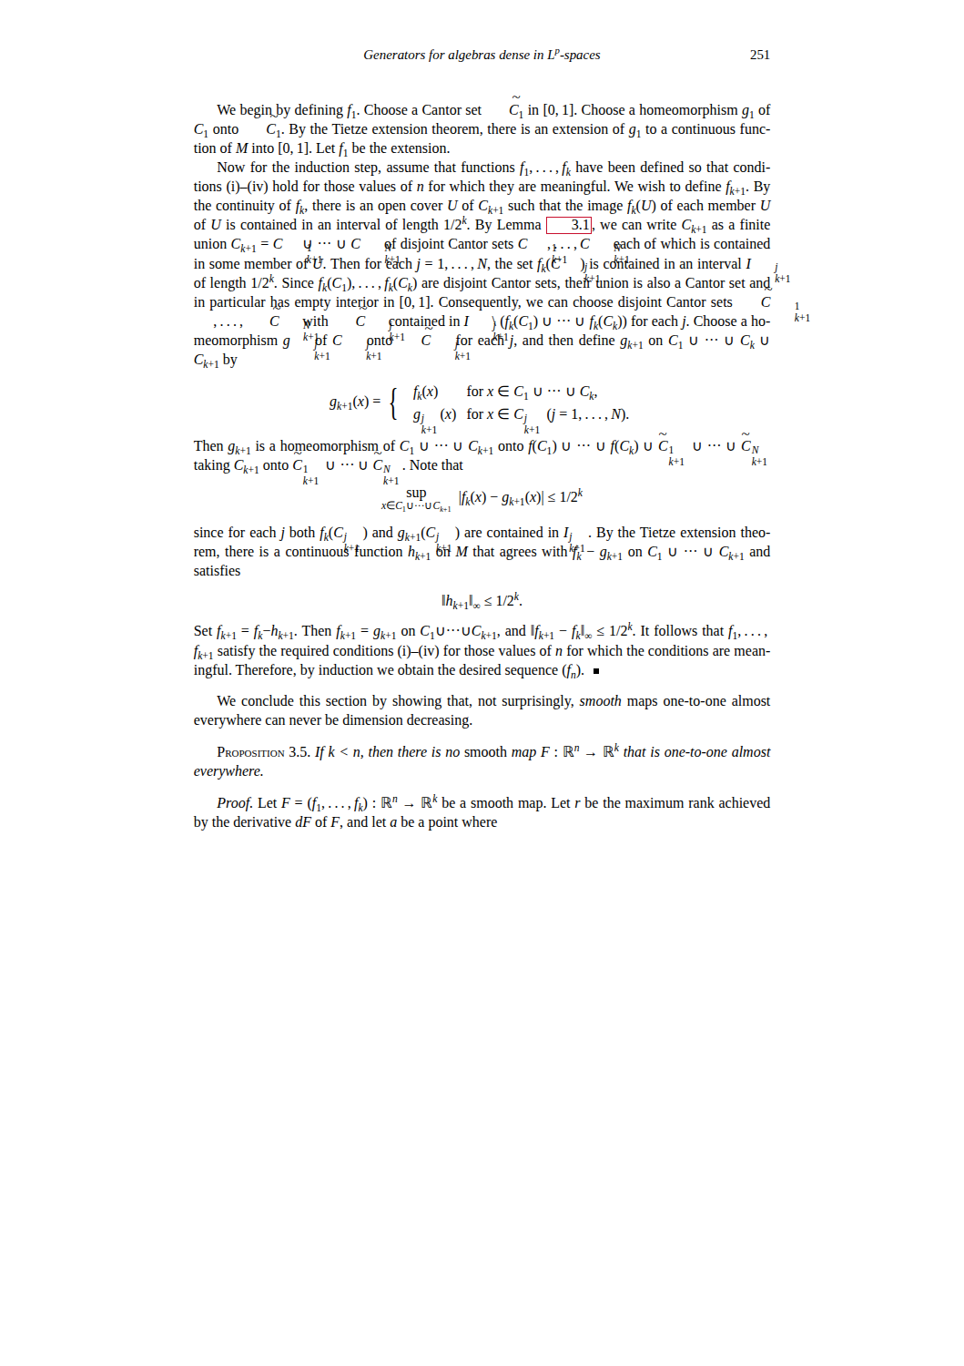Generators for algebras dense in Lp-spaces 251
We begin by defining f1. Choose a Cantor set ~C1 in [0, 1]. Choose a homeomorphism g1 of C1 onto ~C1. By the Tietze extension theorem, there is an extension of g1 to a continuous function of M into [0, 1]. Let f1 be the extension.
Now for the induction step, assume that functions f1, . . . , fk have been defined so that conditions (i)–(iv) hold for those values of n for which they are meaningful. We wish to define fk+1. By the continuity of fk, there is an open cover U of Ck+1 such that the image fk(U) of each member U of U is contained in an interval of length 1/2k. By Lemma 3.1, we can write Ck+1 as a finite union Ck+1 = C 1 k+1 ∪ ··· ∪ CNk+1 of disjoint Cantor sets C 1 k+1 , . . . , CNk+1 each of which is contained in some member of U. Then for each j = 1, . . . , N, the set fk(Cjk+1 ) is contained in an interval Ijk+1 of length 1/2k. Since fk(C1), . . . , fk(Ck) are disjoint Cantor sets, their union is also a Cantor set and in particular has empty interior in [0, 1]. Consequently, we can choose disjoint Cantor sets ~C 1 k+1 , . . . , ~C Nk+1 with ~C jk+1 contained in Ijk+1 \ (fk(C1) ∪ ··· ∪ fk(Ck)) for each j. Choose a homeomorphism gjk+1 of Cjk+1 onto ~C jk+1 for each j, and then define gk+1 on C1 ∪ ··· ∪ Ck ∪ Ck+1 by
gk+1(x) = {
| f k ( x ) | for x ∈ C 1 ∪ ··· ∪ C k , |
| g j k +1 ( x ) | for x ∈ C j k +1 ( j = 1, . . . , N ). |
Then gk+1 is a homeomorphism of C1 ∪ ··· ∪ Ck+1 onto f(C1) ∪ ··· ∪ f(Ck) ∪ ~C 1 k+1 ∪ ··· ∪ ~C Nk+1 taking Ck+1 onto ~C 1 k+1 ∪ ··· ∪ ~C Nk+1 . Note that
sup x∈C1∪···∪Ck+1 |fk(x) − gk+1(x)| ≤ 1/2k
since for each j both fk(Cjk+1 ) and gk+1(Cjk+1 ) are contained in Ijk+1 . By the Tietze extension theorem, there is a continuous function hk+1 on M that agrees with fk − gk+1 on C1 ∪ ··· ∪ Ck+1 and satisfies
‖hk+1‖∞ ≤ 1/2k.
Set fk+1 = fk−hk+1. Then fk+1 = gk+1 on C1∪···∪Ck+1, and ‖fk+1 − fk‖∞ ≤ 1/2k. It follows that f1, . . . , fk+1 satisfy the required conditions (i)–(iv) for those values of n for which the conditions are meaningful. Therefore, by induction we obtain the desired sequence (fn).
We conclude this section by showing that, not surprisingly, smooth maps one-to-one almost everywhere can never be dimension decreasing.
Proposition 3.5. If k < n, then there is no smooth map F : ℝn → ℝk that is one-to-one almost everywhere.
Proof. Let F = (f1, . . . , fk) : ℝn → ℝk be a smooth map. Let r be the maximum rank achieved by the derivative dF of F, and let a be a point where